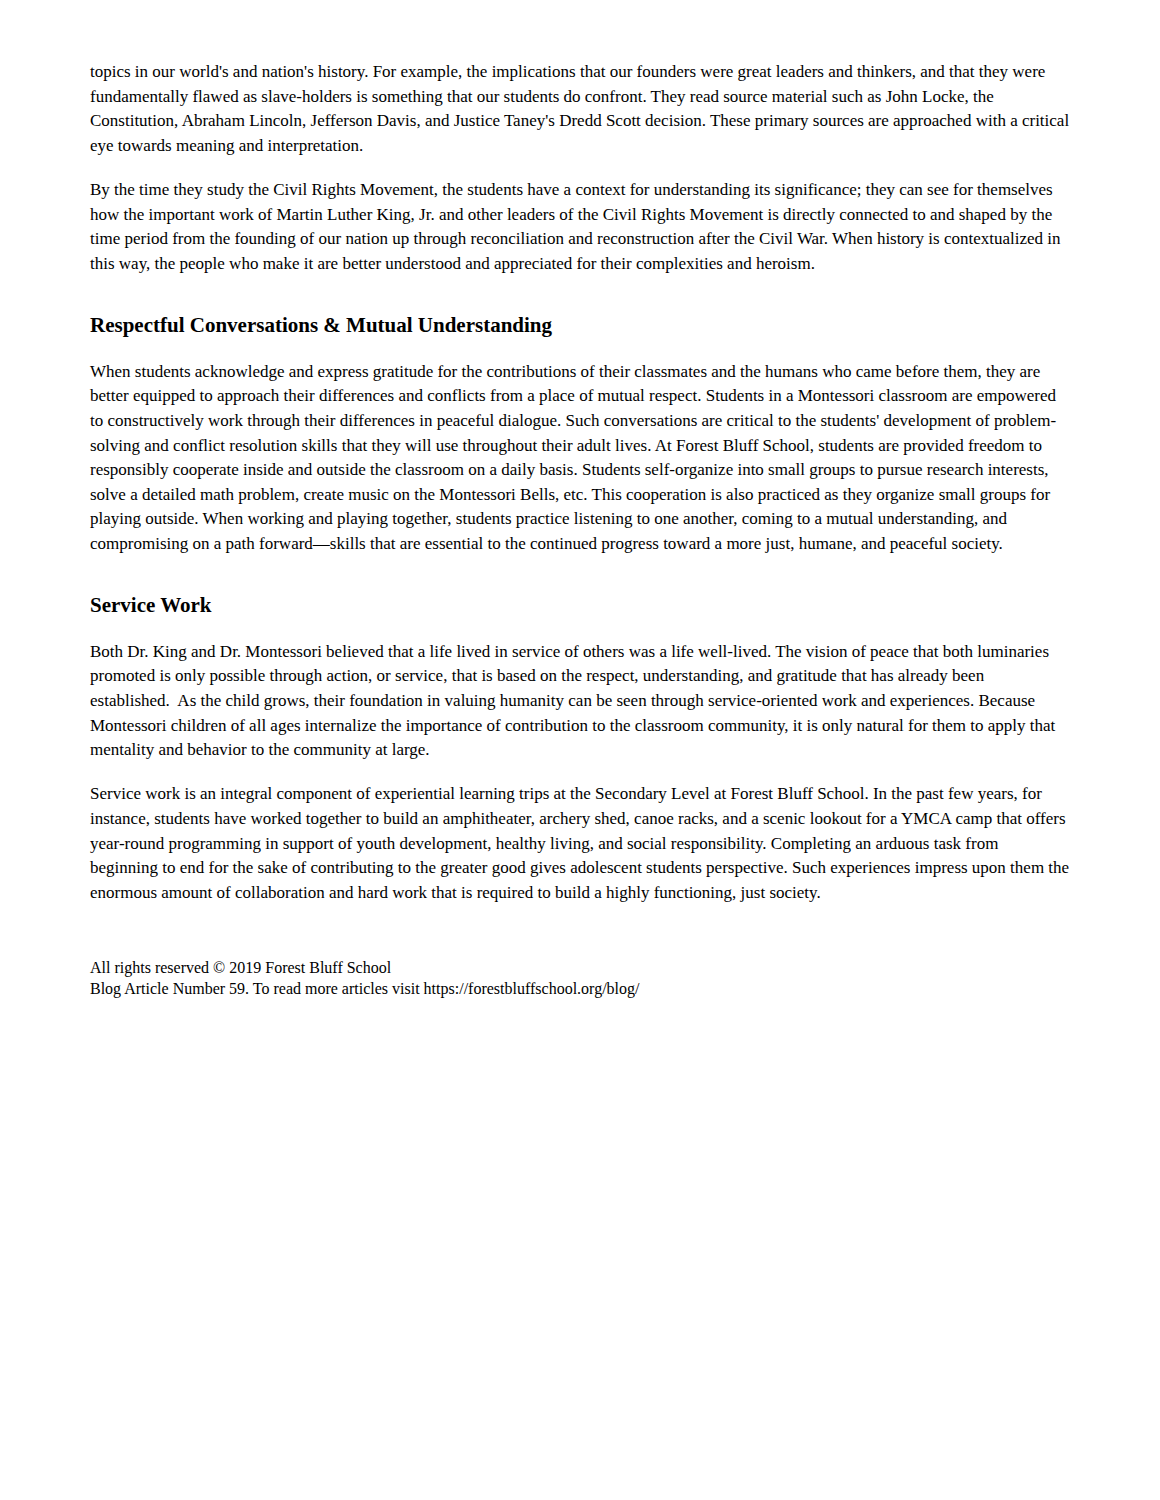topics in our world's and nation's history. For example, the implications that our founders were great leaders and thinkers, and that they were fundamentally flawed as slave-holders is something that our students do confront. They read source material such as John Locke, the Constitution, Abraham Lincoln, Jefferson Davis, and Justice Taney's Dredd Scott decision. These primary sources are approached with a critical eye towards meaning and interpretation.
By the time they study the Civil Rights Movement, the students have a context for understanding its significance; they can see for themselves how the important work of Martin Luther King, Jr. and other leaders of the Civil Rights Movement is directly connected to and shaped by the time period from the founding of our nation up through reconciliation and reconstruction after the Civil War. When history is contextualized in this way, the people who make it are better understood and appreciated for their complexities and heroism.
Respectful Conversations & Mutual Understanding
When students acknowledge and express gratitude for the contributions of their classmates and the humans who came before them, they are better equipped to approach their differences and conflicts from a place of mutual respect. Students in a Montessori classroom are empowered to constructively work through their differences in peaceful dialogue. Such conversations are critical to the students' development of problem-solving and conflict resolution skills that they will use throughout their adult lives. At Forest Bluff School, students are provided freedom to responsibly cooperate inside and outside the classroom on a daily basis. Students self-organize into small groups to pursue research interests, solve a detailed math problem, create music on the Montessori Bells, etc. This cooperation is also practiced as they organize small groups for playing outside. When working and playing together, students practice listening to one another, coming to a mutual understanding, and compromising on a path forward—skills that are essential to the continued progress toward a more just, humane, and peaceful society.
Service Work
Both Dr. King and Dr. Montessori believed that a life lived in service of others was a life well-lived. The vision of peace that both luminaries promoted is only possible through action, or service, that is based on the respect, understanding, and gratitude that has already been established. As the child grows, their foundation in valuing humanity can be seen through service-oriented work and experiences. Because Montessori children of all ages internalize the importance of contribution to the classroom community, it is only natural for them to apply that mentality and behavior to the community at large.
Service work is an integral component of experiential learning trips at the Secondary Level at Forest Bluff School. In the past few years, for instance, students have worked together to build an amphitheater, archery shed, canoe racks, and a scenic lookout for a YMCA camp that offers year-round programming in support of youth development, healthy living, and social responsibility. Completing an arduous task from beginning to end for the sake of contributing to the greater good gives adolescent students perspective. Such experiences impress upon them the enormous amount of collaboration and hard work that is required to build a highly functioning, just society.
All rights reserved © 2019 Forest Bluff School
Blog Article Number 59. To read more articles visit https://forestbluffschool.org/blog/